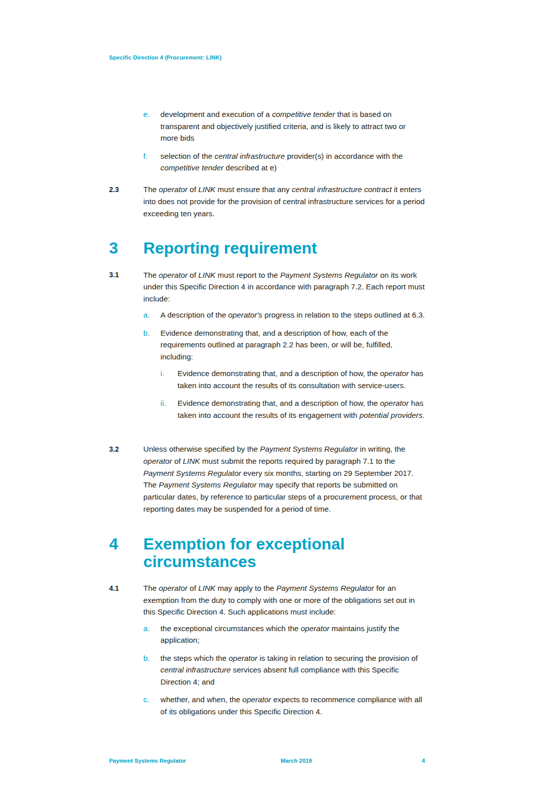Specific Direction 4 (Procurement: LINK)
development and execution of a competitive tender that is based on transparent and objectively justified criteria, and is likely to attract two or more bids
selection of the central infrastructure provider(s) in accordance with the competitive tender described at e)
2.3
The operator of LINK must ensure that any central infrastructure contract it enters into does not provide for the provision of central infrastructure services for a period exceeding ten years.
3
Reporting requirement
3.1
The operator of LINK must report to the Payment Systems Regulator on its work under this Specific Direction 4 in accordance with paragraph 7.2. Each report must include:
A description of the operator's progress in relation to the steps outlined at 6.3.
Evidence demonstrating that, and a description of how, each of the requirements outlined at paragraph 2.2 has been, or will be, fulfilled, including:
Evidence demonstrating that, and a description of how, the operator has taken into account the results of its consultation with service-users.
Evidence demonstrating that, and a description of how, the operator has taken into account the results of its engagement with potential providers.
3.2
Unless otherwise specified by the Payment Systems Regulator in writing, the operator of LINK must submit the reports required by paragraph 7.1 to the Payment Systems Regulator every six months, starting on 29 September 2017. The Payment Systems Regulator may specify that reports be submitted on particular dates, by reference to particular steps of a procurement process, or that reporting dates may be suspended for a period of time.
4
Exemption for exceptional circumstances
4.1
The operator of LINK may apply to the Payment Systems Regulator for an exemption from the duty to comply with one or more of the obligations set out in this Specific Direction 4. Such applications must include:
the exceptional circumstances which the operator maintains justify the application;
the steps which the operator is taking in relation to securing the provision of central infrastructure services absent full compliance with this Specific Direction 4; and
whether, and when, the operator expects to recommence compliance with all of its obligations under this Specific Direction 4.
Payment Systems Regulator
March 2019
4